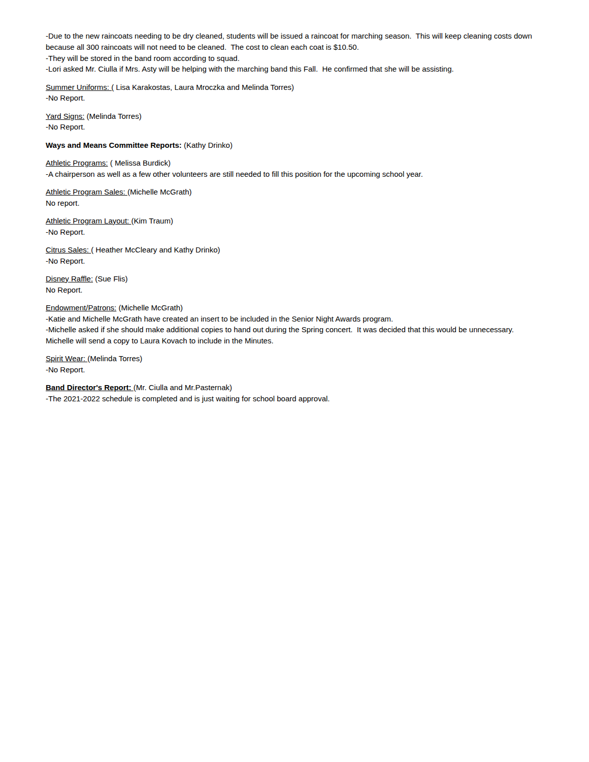-Due to the new raincoats needing to be dry cleaned, students will be issued a raincoat for marching season. This will keep cleaning costs down because all 300 raincoats will not need to be cleaned. The cost to clean each coat is $10.50.
-They will be stored in the band room according to squad.
-Lori asked Mr. Ciulla if Mrs. Asty will be helping with the marching band this Fall. He confirmed that she will be assisting.
Summer Uniforms: ( Lisa Karakostas, Laura Mroczka and Melinda Torres)
-No Report.
Yard Signs: (Melinda Torres)
-No Report.
Ways and Means Committee Reports: (Kathy Drinko)
Athletic Programs: ( Melissa Burdick)
-A chairperson as well as a few other volunteers are still needed to fill this position for the upcoming school year.
Athletic Program Sales: (Michelle McGrath)
No report.
Athletic Program Layout: (Kim Traum)
-No Report.
Citrus Sales: ( Heather McCleary and Kathy Drinko)
-No Report.
Disney Raffle: (Sue Flis)
No Report.
Endowment/Patrons: (Michelle McGrath)
-Katie and Michelle McGrath have created an insert to be included in the Senior Night Awards program.
-Michelle asked if she should make additional copies to hand out during the Spring concert. It was decided that this would be unnecessary.
Michelle will send a copy to Laura Kovach to include in the Minutes.
Spirit Wear: (Melinda Torres)
-No Report.
Band Director's Report: (Mr. Ciulla and Mr.Pasternak)
-The 2021-2022 schedule is completed and is just waiting for school board approval.